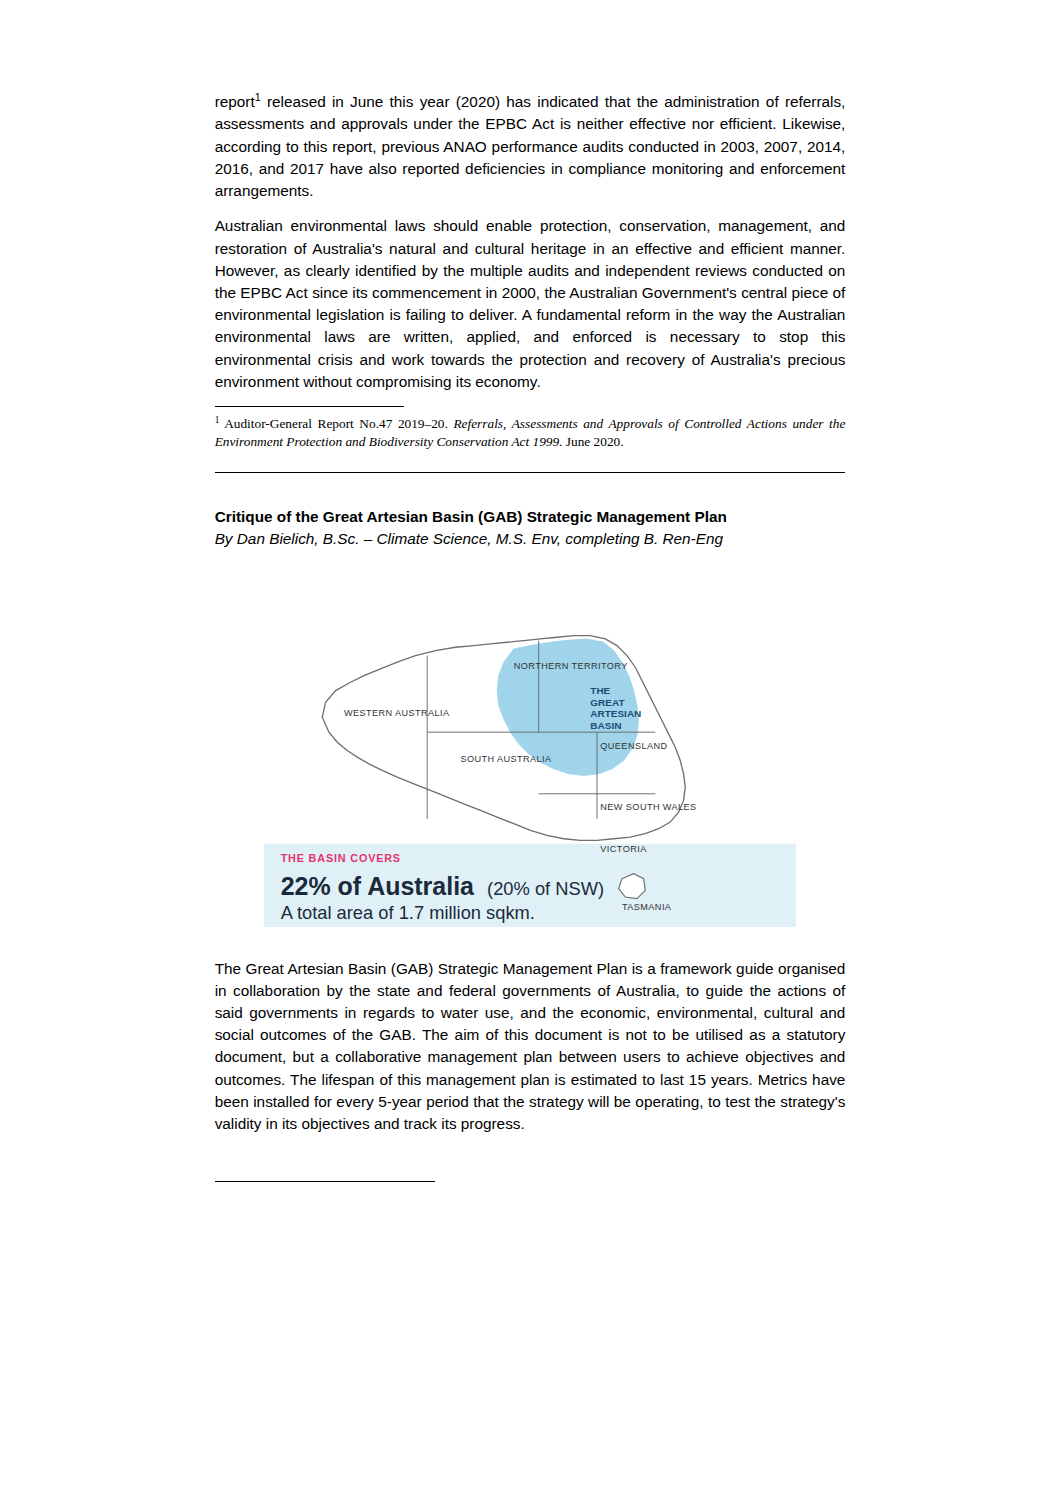report1 released in June this year (2020) has indicated that the administration of referrals, assessments and approvals under the EPBC Act is neither effective nor efficient. Likewise, according to this report, previous ANAO performance audits conducted in 2003, 2007, 2014, 2016, and 2017 have also reported deficiencies in compliance monitoring and enforcement arrangements.
Australian environmental laws should enable protection, conservation, management, and restoration of Australia's natural and cultural heritage in an effective and efficient manner. However, as clearly identified by the multiple audits and independent reviews conducted on the EPBC Act since its commencement in 2000, the Australian Government's central piece of environmental legislation is failing to deliver. A fundamental reform in the way the Australian environmental laws are written, applied, and enforced is necessary to stop this environmental crisis and work towards the protection and recovery of Australia's precious environment without compromising its economy.
1 Auditor-General Report No.47 2019–20. Referrals, Assessments and Approvals of Controlled Actions under the Environment Protection and Biodiversity Conservation Act 1999. June 2020.
Critique of the Great Artesian Basin (GAB) Strategic Management Plan
By Dan Bielich, B.Sc. – Climate Science, M.S. Env, completing B. Ren-Eng
NORTHERN TERRITORY WESTERN AUSTRALIA SOUTH AUSTRALIA QUEENSLAND NEW SOUTH WALES VICTORIA TASMANIA THE GREAT ARTESIAN BASIN THE BASIN COVERS 22% of Australia (20% of NSW) A total area of 1.7 million sqkm.
The Great Artesian Basin (GAB) Strategic Management Plan is a framework guide organised in collaboration by the state and federal governments of Australia, to guide the actions of said governments in regards to water use, and the economic, environmental, cultural and social outcomes of the GAB. The aim of this document is not to be utilised as a statutory document, but a collaborative management plan between users to achieve objectives and outcomes. The lifespan of this management plan is estimated to last 15 years. Metrics have been installed for every 5-year period that the strategy will be operating, to test the strategy's validity in its objectives and track its progress.